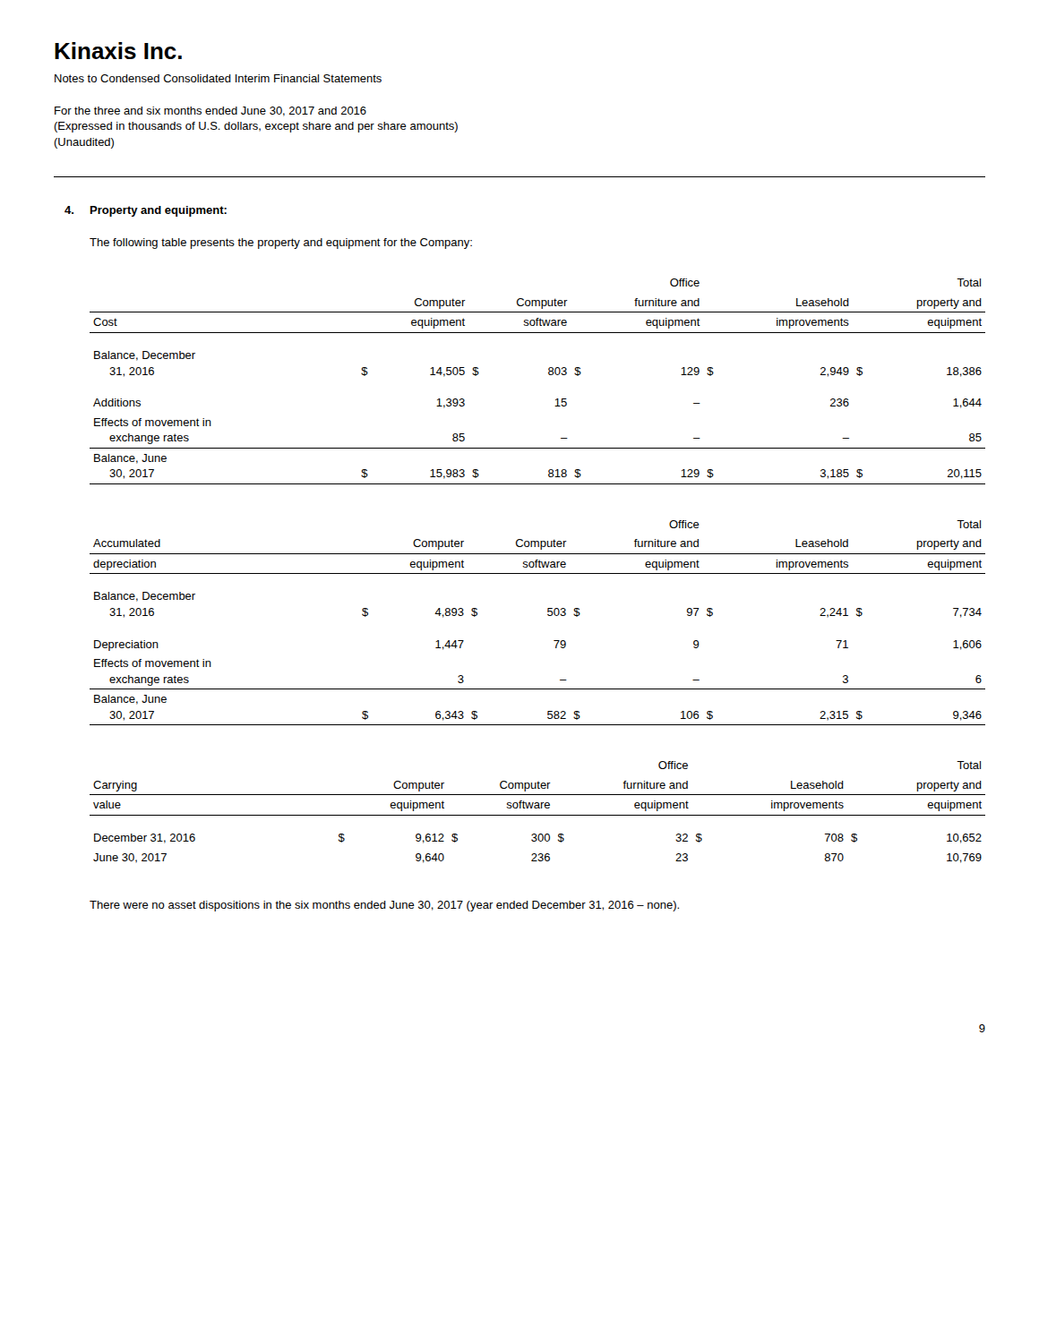Kinaxis Inc.
Notes to Condensed Consolidated Interim Financial Statements
For the three and six months ended June 30, 2017 and 2016
(Expressed in thousands of U.S. dollars, except share and per share amounts)
(Unaudited)
4. Property and equipment:
The following table presents the property and equipment for the Company:
| | | | Office | | Total |
| --- | --- | --- | --- | --- | --- |
| | Computer | Computer | furniture and | Leasehold | property and |
| Cost | equipment | software | equipment | improvements | equipment |
| Balance, December 31, 2016 | $ | 14,505 | $ | 803 | $ | 129 | $ | 2,949 | $ | 18,386 |
| Additions | | 1,393 | | 15 | | – | | 236 | | 1,644 |
| Effects of movement in exchange rates | | 85 | | – | | – | | – | | 85 |
| Balance, June 30, 2017 | $ | 15,983 | $ | 818 | $ | 129 | $ | 3,185 | $ | 20,115 |
| | | | Office | | Total |
| --- | --- | --- | --- | --- | --- |
| Accumulated | Computer | Computer | furniture and | Leasehold | property and |
| depreciation | equipment | software | equipment | improvements | equipment |
| Balance, December 31, 2016 | $ | 4,893 | $ | 503 | $ | 97 | $ | 2,241 | $ | 7,734 |
| Depreciation | | 1,447 | | 79 | | 9 | | 71 | | 1,606 |
| Effects of movement in exchange rates | | 3 | | – | | – | | 3 | | 6 |
| Balance, June 30, 2017 | $ | 6,343 | $ | 582 | $ | 106 | $ | 2,315 | $ | 9,346 |
| | | | Office | | Total |
| --- | --- | --- | --- | --- | --- |
| Carrying | Computer | Computer | furniture and | Leasehold | property and |
| value | equipment | software | equipment | improvements | equipment |
| December 31, 2016 | $ | 9,612 | $ | 300 | $ | 32 | $ | 708 | $ | 10,652 |
| June 30, 2017 | | 9,640 | | 236 | | 23 | | 870 | | 10,769 |
There were no asset dispositions in the six months ended June 30, 2017 (year ended December 31, 2016 – none).
9